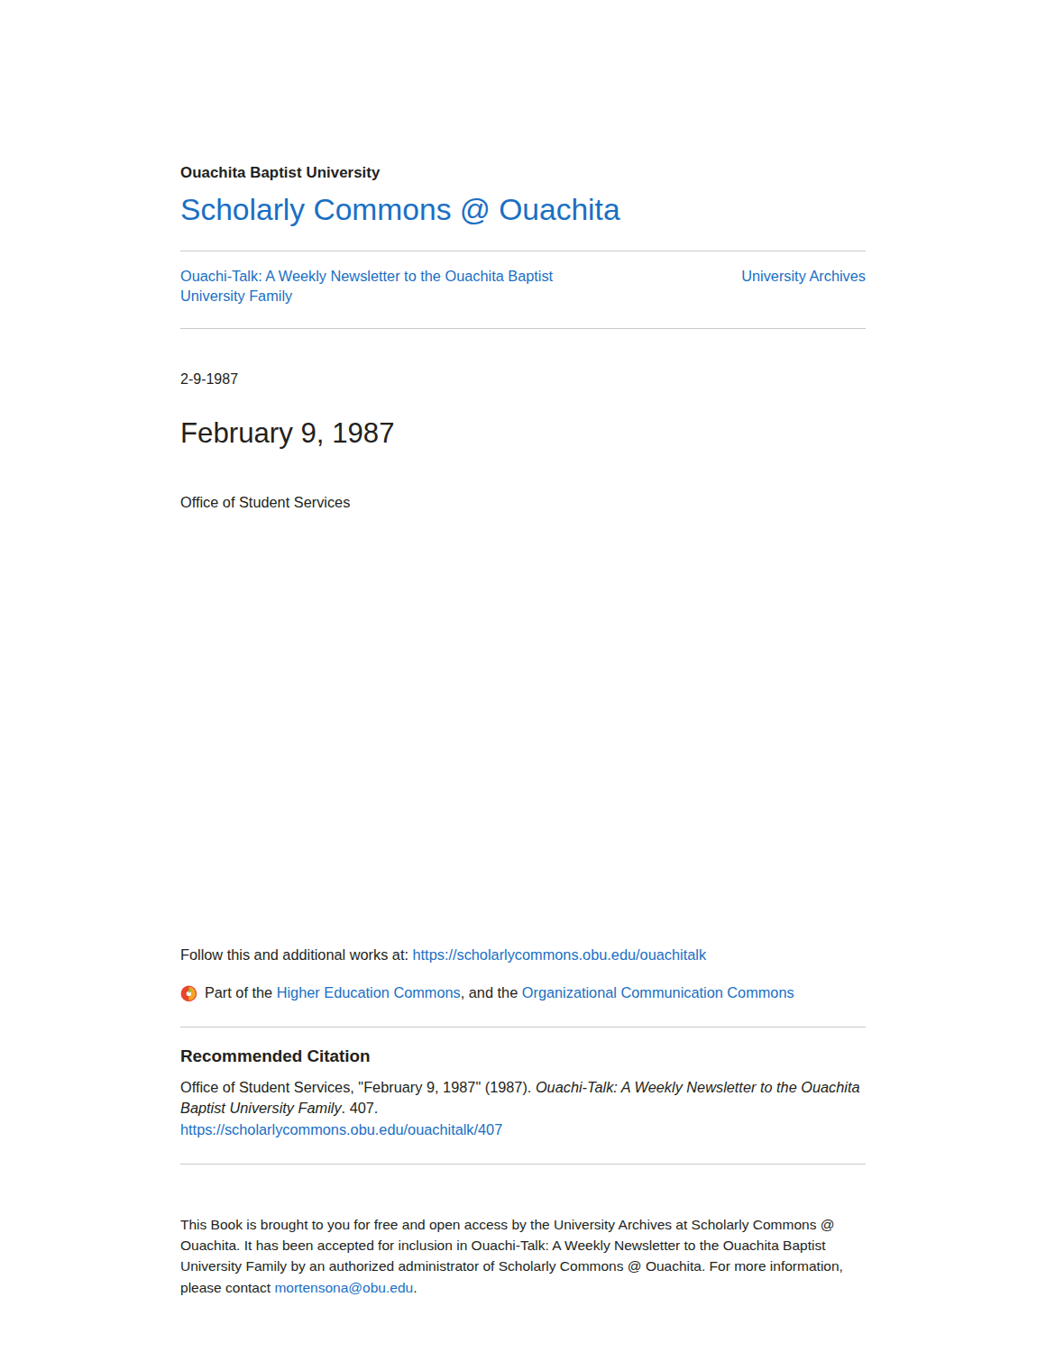Ouachita Baptist University
Scholarly Commons @ Ouachita
Ouachi-Talk: A Weekly Newsletter to the Ouachita Baptist University Family
University Archives
2-9-1987
February 9, 1987
Office of Student Services
Follow this and additional works at: https://scholarlycommons.obu.edu/ouachitalk
Part of the Higher Education Commons, and the Organizational Communication Commons
Recommended Citation
Office of Student Services, "February 9, 1987" (1987). Ouachi-Talk: A Weekly Newsletter to the Ouachita Baptist University Family. 407.
https://scholarlycommons.obu.edu/ouachitalk/407
This Book is brought to you for free and open access by the University Archives at Scholarly Commons @ Ouachita. It has been accepted for inclusion in Ouachi-Talk: A Weekly Newsletter to the Ouachita Baptist University Family by an authorized administrator of Scholarly Commons @ Ouachita. For more information, please contact mortensona@obu.edu.